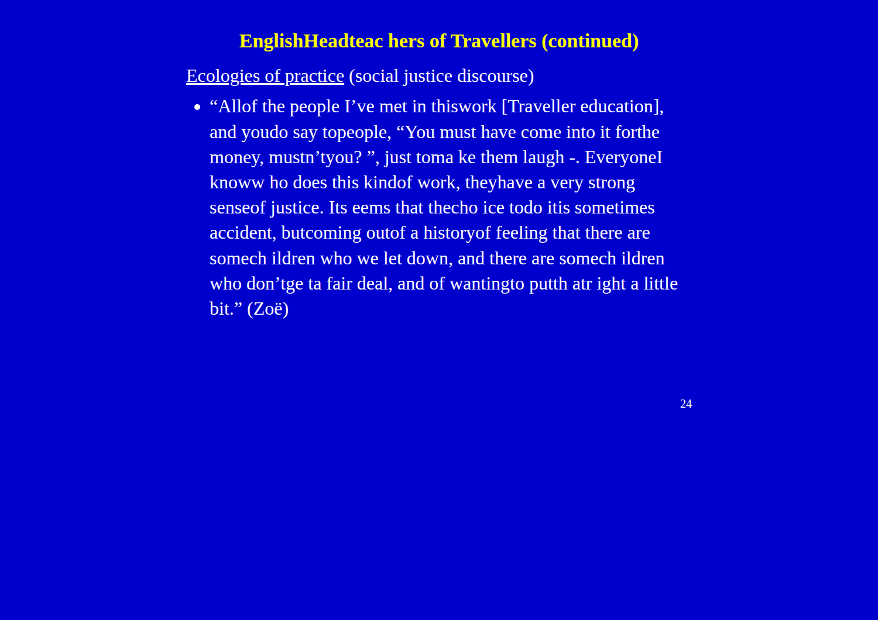EnglishHeadteac hers of Travellers (continued)
Ecologies of practice (social justice discourse)
“Allof the people I’ve met in thiswork [Traveller education], and youdo say topeople, “You must have come into it forthe money, mustn’tyou? ”, just toma ke them laugh -. EveryoneI knoww ho does this kindof work, theyhave a very strong senseof justice. Its eems that thecho ice todo itis sometimes accident, butcoming outof a historyof feeling that there are somech ildren who we let down, and there are somech ildren who don’tge ta fair deal, and of wantingto putth atr ight a little bit.” (Zoë)
24